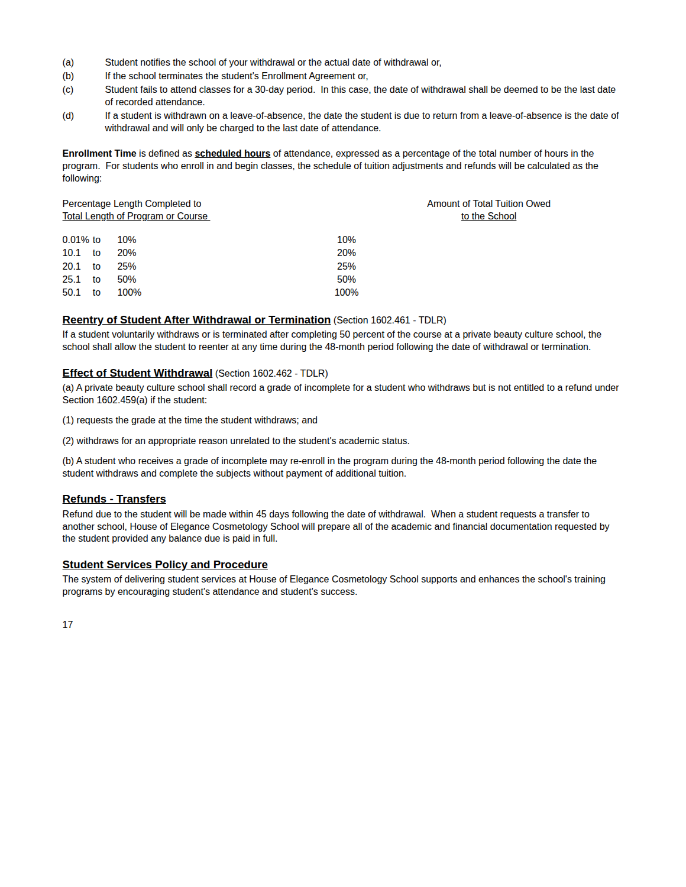(a)
Student notifies the school of your withdrawal or the actual date of withdrawal or,
(b)
If the school terminates the student's Enrollment Agreement or,
(c)
Student fails to attend classes for a 30-day period. In this case, the date of withdrawal shall be deemed to be the last date of recorded attendance.
(d)
If a student is withdrawn on a leave-of-absence, the date the student is due to return from a leave-of-absence is the date of withdrawal and will only be charged to the last date of attendance.
Enrollment Time is defined as scheduled hours of attendance, expressed as a percentage of the total number of hours in the program. For students who enroll in and begin classes, the schedule of tuition adjustments and refunds will be calculated as the following:
Percentage Length Completed to
Amount of Total Tuition Owed
Total Length of Program or Course
to the School
0.01%
to
10%
10%
10.1
to
20%
20%
20.1
to
25%
25%
25.1
to
50%
50%
50.1
to
100%
100%
Reentry of Student After Withdrawal or Termination
(Section 1602.461 - TDLR)
If a student voluntarily withdraws or is terminated after completing 50 percent of the course at a private beauty culture school, the school shall allow the student to reenter at any time during the 48-month period following the date of withdrawal or termination.
Effect of Student Withdrawal
(Section 1602.462 - TDLR)
(a) A private beauty culture school shall record a grade of incomplete for a student who withdraws but is not entitled to a refund under Section 1602.459(a) if the student:
(1) requests the grade at the time the student withdraws; and
(2) withdraws for an appropriate reason unrelated to the student's academic status.
(b) A student who receives a grade of incomplete may re-enroll in the program during the 48-month period following the date the student withdraws and complete the subjects without payment of additional tuition.
Refunds - Transfers
Refund due to the student will be made within 45 days following the date of withdrawal. When a student requests a transfer to another school, House of Elegance Cosmetology School will prepare all of the academic and financial documentation requested by the student provided any balance due is paid in full.
Student Services Policy and Procedure
The system of delivering student services at House of Elegance Cosmetology School supports and enhances the school's training programs by encouraging student's attendance and student's success.
17